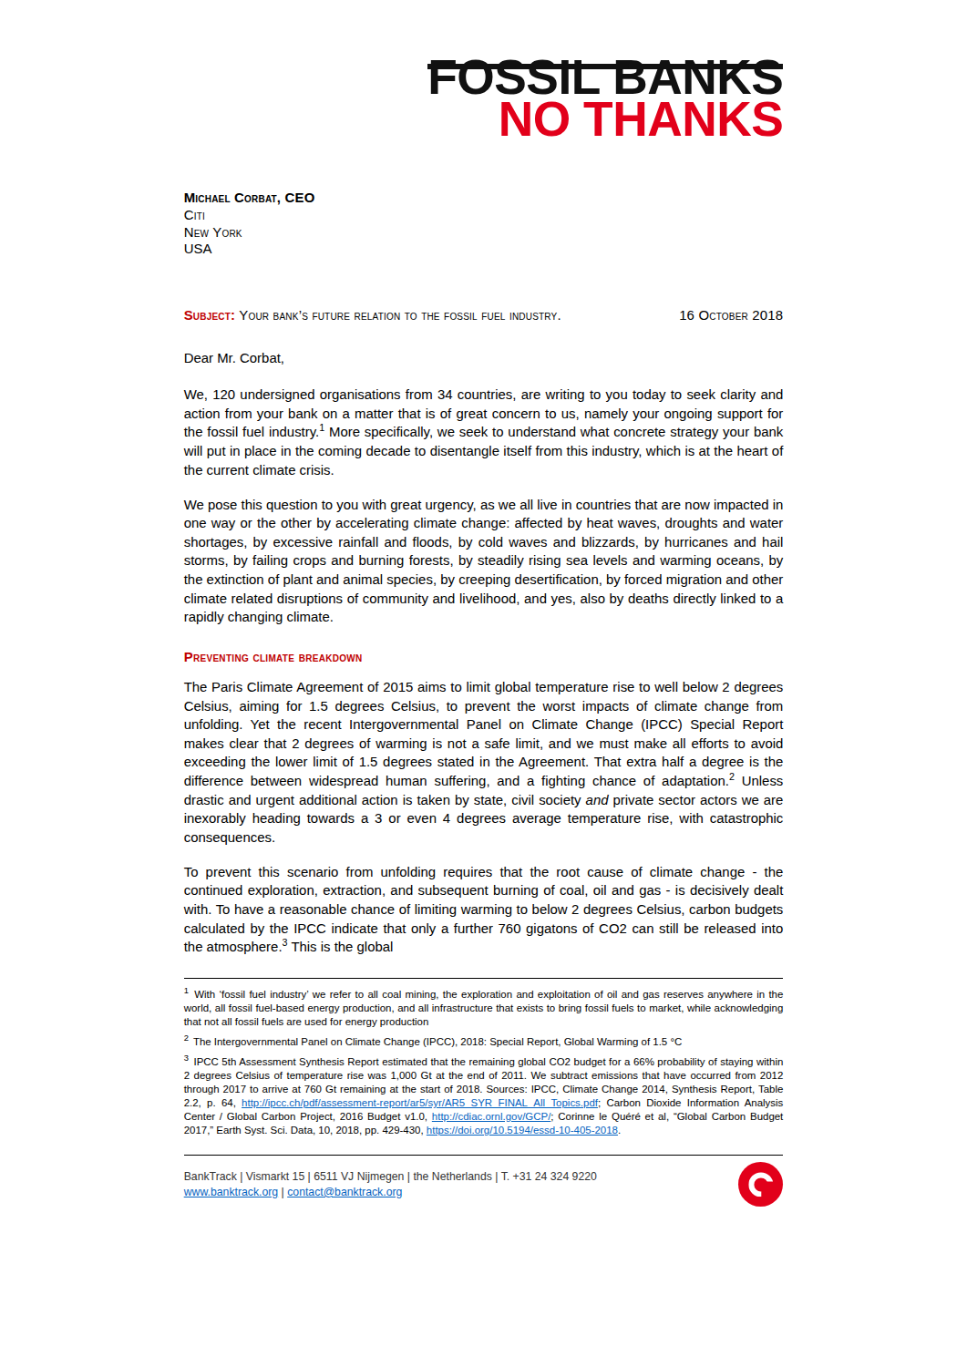Fossil Banks No Thanks
Michael Corbat, CEO
Citi
New York
USA
Subject: Your bank’s future relation to the fossil fuel industry.
16 October 2018
Dear Mr. Corbat,
We, 120 undersigned organisations from 34 countries, are writing to you today to seek clarity and action from your bank on a matter that is of great concern to us, namely your ongoing support for the fossil fuel industry.1 More specifically, we seek to understand what concrete strategy your bank will put in place in the coming decade to disentangle itself from this industry, which is at the heart of the current climate crisis.
We pose this question to you with great urgency, as we all live in countries that are now impacted in one way or the other by accelerating climate change: affected by heat waves, droughts and water shortages, by excessive rainfall and floods, by cold waves and blizzards, by hurricanes and hail storms, by failing crops and burning forests, by steadily rising sea levels and warming oceans, by the extinction of plant and animal species, by creeping desertification, by forced migration and other climate related disruptions of community and livelihood, and yes, also by deaths directly linked to a rapidly changing climate.
Preventing climate breakdown
The Paris Climate Agreement of 2015 aims to limit global temperature rise to well below 2 degrees Celsius, aiming for 1.5 degrees Celsius, to prevent the worst impacts of climate change from unfolding. Yet the recent Intergovernmental Panel on Climate Change (IPCC) Special Report makes clear that 2 degrees of warming is not a safe limit, and we must make all efforts to avoid exceeding the lower limit of 1.5 degrees stated in the Agreement. That extra half a degree is the difference between widespread human suffering, and a fighting chance of adaptation.2 Unless drastic and urgent additional action is taken by state, civil society and private sector actors we are inexorably heading towards a 3 or even 4 degrees average temperature rise, with catastrophic consequences.
To prevent this scenario from unfolding requires that the root cause of climate change - the continued exploration, extraction, and subsequent burning of coal, oil and gas - is decisively dealt with. To have a reasonable chance of limiting warming to below 2 degrees Celsius, carbon budgets calculated by the IPCC indicate that only a further 760 gigatons of CO2 can still be released into the atmosphere.3 This is the global
1 With ‘fossil fuel industry’ we refer to all coal mining, the exploration and exploitation of oil and gas reserves anywhere in the world, all fossil fuel-based energy production, and all infrastructure that exists to bring fossil fuels to market, while acknowledging that not all fossil fuels are used for energy production
2 The Intergovernmental Panel on Climate Change (IPCC), 2018: Special Report, Global Warming of 1.5 °C
3 IPCC 5th Assessment Synthesis Report estimated that the remaining global CO2 budget for a 66% probability of staying within 2 degrees Celsius of temperature rise was 1,000 Gt at the end of 2011. We subtract emissions that have occurred from 2012 through 2017 to arrive at 760 Gt remaining at the start of 2018. Sources: IPCC, Climate Change 2014, Synthesis Report, Table 2.2, p. 64, http://ipcc.ch/pdf/assessment-report/ar5/syr/AR5_SYR_FINAL_All_Topics.pdf; Carbon Dioxide Information Analysis Center / Global Carbon Project, 2016 Budget v1.0, http://cdiac.ornl.gov/GCP/; Corinne le Quéré et al, “Global Carbon Budget 2017,” Earth Syst. Sci. Data, 10, 2018, pp. 429-430, https://doi.org/10.5194/essd-10-405-2018.
BankTrack | Vismarkt 15 | 6511 VJ Nijmegen | the Netherlands | T. +31 24 324 9220
www.banktrack.org | contact@banktrack.org